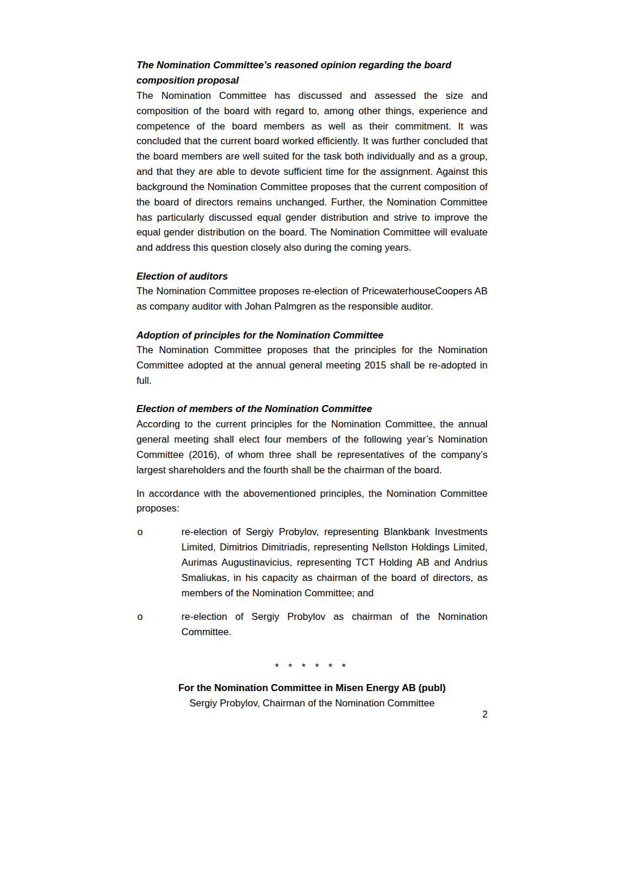The Nomination Committee’s reasoned opinion regarding the board composition proposal
The Nomination Committee has discussed and assessed the size and composition of the board with regard to, among other things, experience and competence of the board members as well as their commitment. It was concluded that the current board worked efficiently. It was further concluded that the board members are well suited for the task both individually and as a group, and that they are able to devote sufficient time for the assignment. Against this background the Nomination Committee proposes that the current composition of the board of directors remains unchanged. Further, the Nomination Committee has particularly discussed equal gender distribution and strive to improve the equal gender distribution on the board. The Nomination Committee will evaluate and address this question closely also during the coming years.
Election of auditors
The Nomination Committee proposes re-election of PricewaterhouseCoopers AB as company auditor with Johan Palmgren as the responsible auditor.
Adoption of principles for the Nomination Committee
The Nomination Committee proposes that the principles for the Nomination Committee adopted at the annual general meeting 2015 shall be re-adopted in full.
Election of members of the Nomination Committee
According to the current principles for the Nomination Committee, the annual general meeting shall elect four members of the following year’s Nomination Committee (2016), of whom three shall be representatives of the company’s largest shareholders and the fourth shall be the chairman of the board.
In accordance with the abovementioned principles, the Nomination Committee proposes:
o re-election of Sergiy Probylov, representing Blankbank Investments Limited, Dimitrios Dimitriadis, representing Nellston Holdings Limited, Aurimas Augustinavicius, representing TCT Holding AB and Andrius Smaliukas, in his capacity as chairman of the board of directors, as members of the Nomination Committee; and
o re-election of Sergiy Probylov as chairman of the Nomination Committee.
* * * * * *
For the Nomination Committee in Misen Energy AB (publ)
Sergiy Probylov, Chairman of the Nomination Committee
2